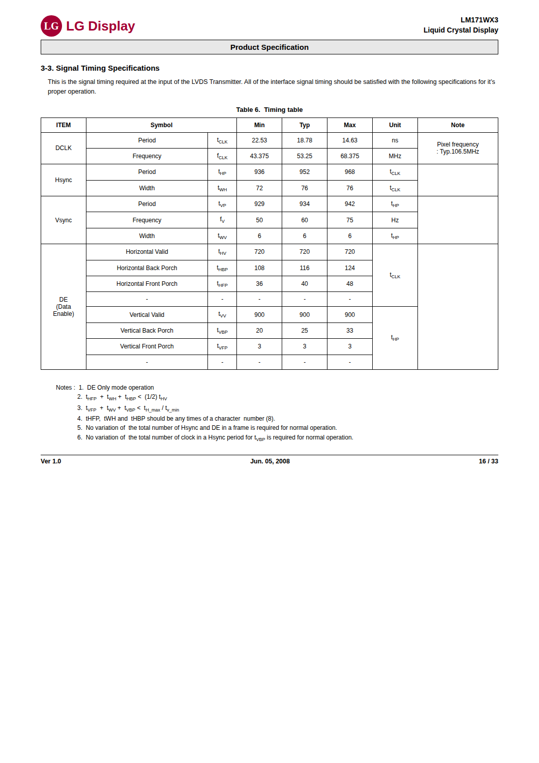LG
LG Display
LM171WX3
Liquid Crystal Display
Product Specification
3-3. Signal Timing Specifications
This is the signal timing required at the input of the LVDS Transmitter. All of the interface signal timing should be satisfied with the following specifications for it’s proper operation.
Table 6. Timing table
| ITEM | Symbol | Min | Typ | Max | Unit | Note |
| --- | --- | --- | --- | --- | --- | --- |
| DCLK | Period | t CLK | 22.53 | 18.78 | 14.63 | ns | Pixel frequency : Typ.106.5MHz |
| Frequency | f CLK | 43.375 | 53.25 | 68.375 | MHz |
| Hsync | Period | t HP | 936 | 952 | 968 | t CLK | |
| Width | t WH | 72 | 76 | 76 | t CLK |
| Vsync | Period | t VP | 929 | 934 | 942 | t HP | |
| Frequency | f V | 50 | 60 | 75 | Hz |
| Width | t WV | 6 | 6 | 6 | t HP |
| DE (Data Enable) | Horizontal Valid | t HV | 720 | 720 | 720 | t CLK | |
| Horizontal Back Porch | t HBP | 108 | 116 | 124 |
| Horizontal Front Porch | t HFP | 36 | 40 | 48 |
| - | - | - | - | - |
| Vertical Valid | t VV | 900 | 900 | 900 | t HP |
| Vertical Back Porch | t VBP | 20 | 25 | 33 |
| Vertical Front Porch | t VFP | 3 | 3 | 3 |
| - | - | - | - | - |
Notes : 1. DE Only mode operation 2. tHFP + tWH + tHBP < (1/2) tHV 3. tVFP + tWV + tVBP < tH_max / tv_min 4. tHFP, tWH and tHBP should be any times of a character number (8). 5. No variation of the total number of Hsync and DE in a frame is required for normal operation. 6. No variation of the total number of clock in a Hsync period for tVBP is required for normal operation.
Ver 1.0
Jun. 05, 2008
16 / 33